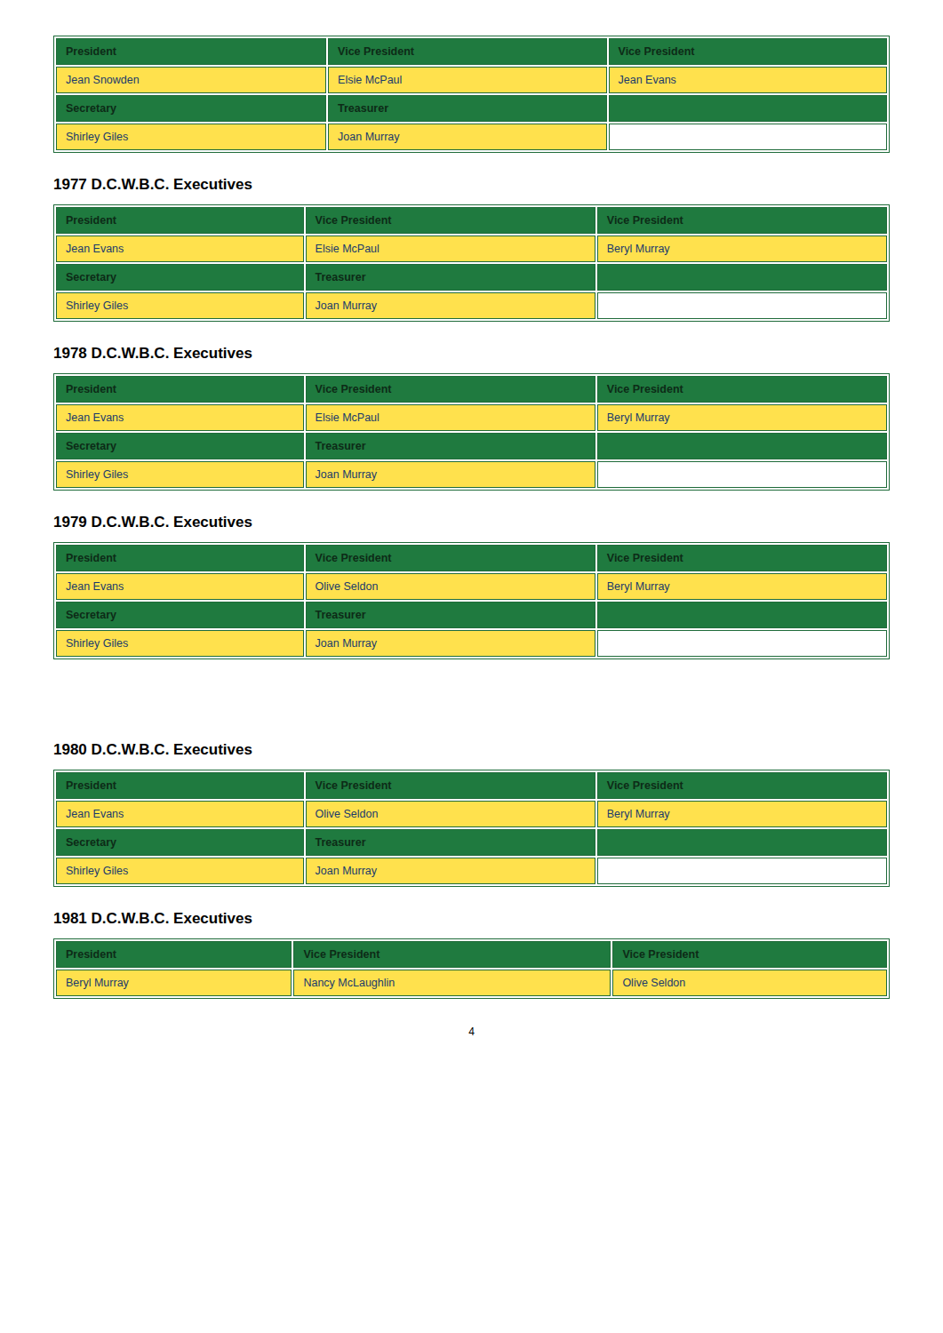| President | Vice President | Vice President |
| --- | --- | --- |
| Jean Snowden | Elsie McPaul | Jean Evans |
| Secretary | Treasurer | |
| Shirley Giles | Joan Murray | |
1977 D.C.W.B.C. Executives
| President | Vice President | Vice President |
| --- | --- | --- |
| Jean Evans | Elsie McPaul | Beryl Murray |
| Secretary | Treasurer | |
| Shirley Giles | Joan Murray | |
1978 D.C.W.B.C. Executives
| President | Vice President | Vice President |
| --- | --- | --- |
| Jean Evans | Elsie McPaul | Beryl Murray |
| Secretary | Treasurer | |
| Shirley Giles | Joan Murray | |
1979 D.C.W.B.C. Executives
| President | Vice President | Vice President |
| --- | --- | --- |
| Jean Evans | Olive Seldon | Beryl Murray |
| Secretary | Treasurer | |
| Shirley Giles | Joan Murray | |
1980 D.C.W.B.C. Executives
| President | Vice President | Vice President |
| --- | --- | --- |
| Jean Evans | Olive Seldon | Beryl Murray |
| Secretary | Treasurer | |
| Shirley Giles | Joan Murray | |
1981 D.C.W.B.C. Executives
| President | Vice President | Vice President |
| --- | --- | --- |
| Beryl Murray | Nancy McLaughlin | Olive Seldon |
4